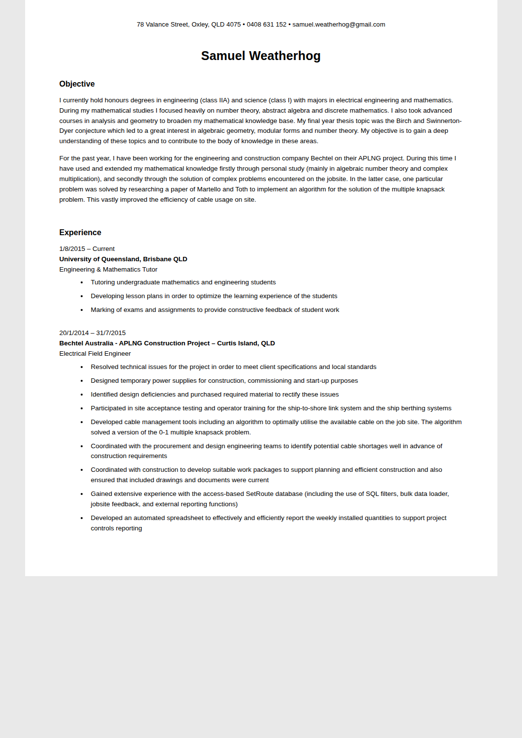78 Valance Street, Oxley, QLD 4075 • 0408 631 152 • samuel.weatherhog@gmail.com
Samuel Weatherhog
Objective
I currently hold honours degrees in engineering (class IIA) and science (class I) with majors in electrical engineering and mathematics. During my mathematical studies I focused heavily on number theory, abstract algebra and discrete mathematics. I also took advanced courses in analysis and geometry to broaden my mathematical knowledge base. My final year thesis topic was the Birch and Swinnerton-Dyer conjecture which led to a great interest in algebraic geometry, modular forms and number theory. My objective is to gain a deep understanding of these topics and to contribute to the body of knowledge in these areas.
For the past year, I have been working for the engineering and construction company Bechtel on their APLNG project. During this time I have used and extended my mathematical knowledge firstly through personal study (mainly in algebraic number theory and complex multiplication), and secondly through the solution of complex problems encountered on the jobsite. In the latter case, one particular problem was solved by researching a paper of Martello and Toth to implement an algorithm for the solution of the multiple knapsack problem. This vastly improved the efficiency of cable usage on site.
Experience
1/8/2015 – Current
University of Queensland, Brisbane QLD
Engineering & Mathematics Tutor
Tutoring undergraduate mathematics and engineering students
Developing lesson plans in order to optimize the learning experience of the students
Marking of exams and assignments to provide constructive feedback of student work
20/1/2014 – 31/7/2015
Bechtel Australia - APLNG Construction Project – Curtis Island, QLD
Electrical Field Engineer
Resolved technical issues for the project in order to meet client specifications and local standards
Designed temporary power supplies for construction, commissioning and start-up purposes
Identified design deficiencies and purchased required material to rectify these issues
Participated in site acceptance testing and operator training for the ship-to-shore link system and the ship berthing systems
Developed cable management tools including an algorithm to optimally utilise the available cable on the job site. The algorithm solved a version of the 0-1 multiple knapsack problem.
Coordinated with the procurement and design engineering teams to identify potential cable shortages well in advance of construction requirements
Coordinated with construction to develop suitable work packages to support planning and efficient construction and also ensured that included drawings and documents were current
Gained extensive experience with the access-based SetRoute database (including the use of SQL filters, bulk data loader, jobsite feedback, and external reporting functions)
Developed an automated spreadsheet to effectively and efficiently report the weekly installed quantities to support project controls reporting